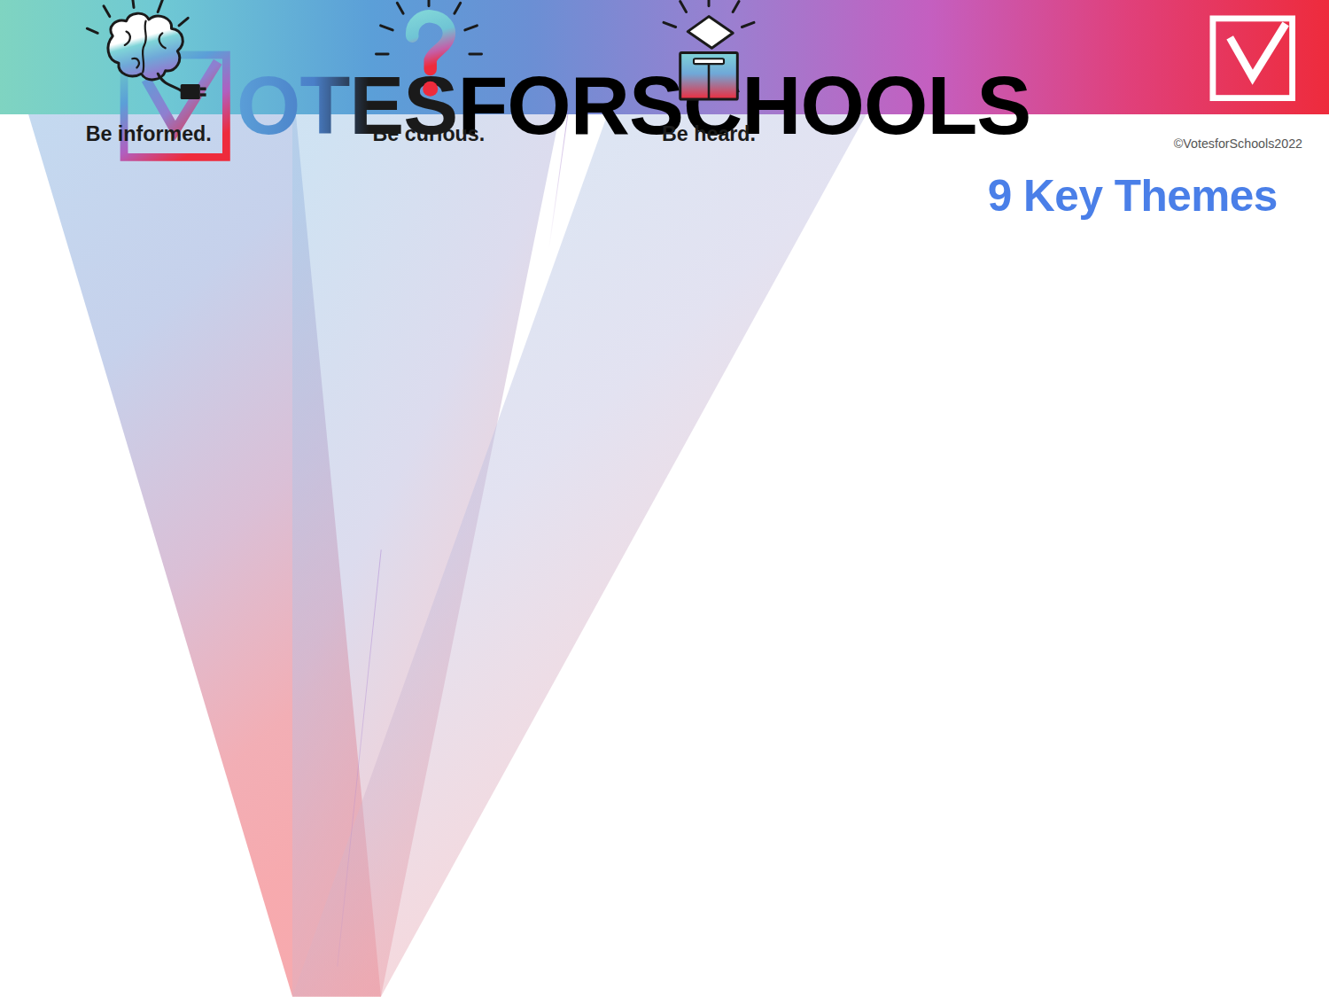OTESFORSCHOOLS
9 Key Themes
Be informed.
Be curious.
Be heard.
©VotesforSchools2022